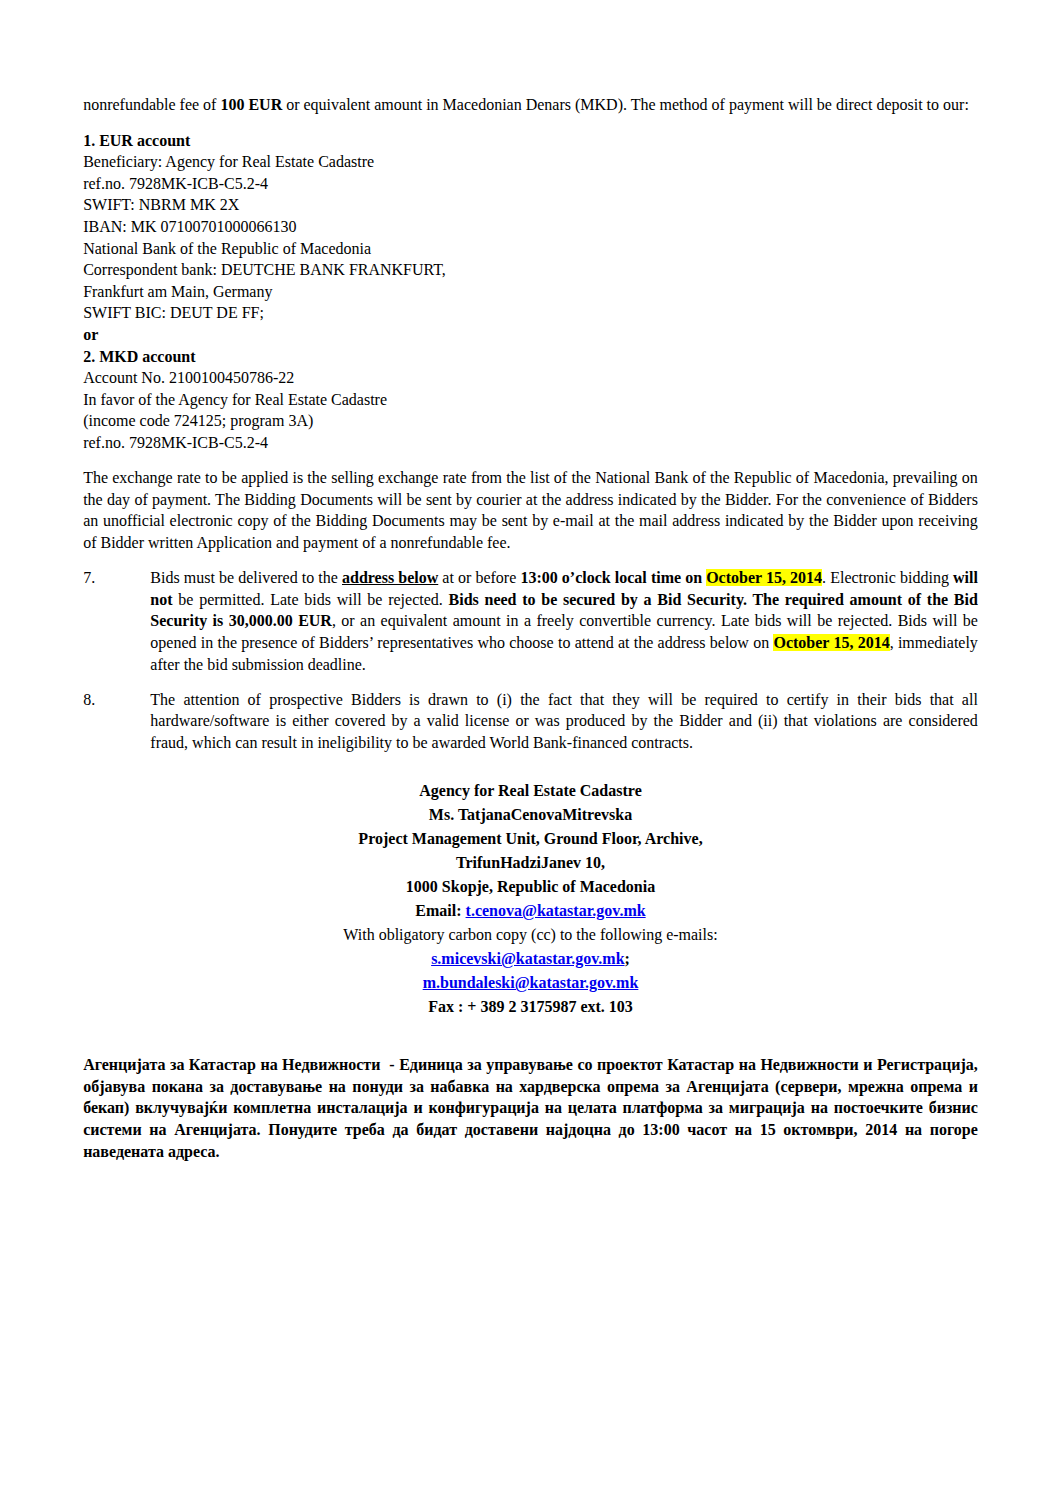nonrefundable fee of 100 EUR or equivalent amount in Macedonian Denars (MKD). The method of payment will be direct deposit to our:
1. EUR account
Beneficiary: Agency for Real Estate Cadastre
ref.no. 7928MK-ICB-C5.2-4
SWIFT: NBRM MK 2X
IBAN: MK 07100701000066130
National Bank of the Republic of Macedonia
Correspondent bank: DEUTCHE BANK FRANKFURT,
Frankfurt am Main, Germany
SWIFT BIC: DEUT DE FF;
or
2. MKD account
Account No. 2100100450786-22
In favor of the Agency for Real Estate Cadastre
(income code 724125; program 3A)
ref.no. 7928MK-ICB-C5.2-4
The exchange rate to be applied is the selling exchange rate from the list of the National Bank of the Republic of Macedonia, prevailing on the day of payment. The Bidding Documents will be sent by courier at the address indicated by the Bidder. For the convenience of Bidders an unofficial electronic copy of the Bidding Documents may be sent by e-mail at the mail address indicated by the Bidder upon receiving of Bidder written Application and payment of a nonrefundable fee.
7.
Bids must be delivered to the address below at or before 13:00 o’clock local time on October 15, 2014. Electronic bidding will not be permitted. Late bids will be rejected. Bids need to be secured by a Bid Security. The required amount of the Bid Security is 30,000.00 EUR, or an equivalent amount in a freely convertible currency. Late bids will be rejected. Bids will be opened in the presence of Bidders’ representatives who choose to attend at the address below on October 15, 2014, immediately after the bid submission deadline.
8.
The attention of prospective Bidders is drawn to (i) the fact that they will be required to certify in their bids that all hardware/software is either covered by a valid license or was produced by the Bidder and (ii) that violations are considered fraud, which can result in ineligibility to be awarded World Bank-financed contracts.
Agency for Real Estate Cadastre
Ms. TatjanaCenovaMitrevska
Project Management Unit, Ground Floor, Archive,
TrifunHadziJanev 10,
1000 Skopje, Republic of Macedonia
Email: t.cenova@katastar.gov.mk
With obligatory carbon copy (cc) to the following e-mails:
s.micevski@katastar.gov.mk;
m.bundaleski@katastar.gov.mk
Fax : + 389 2 3175987 ext. 103
Агенцијата за Катастар на Недвижности - Единица за управување со проектот Катастар на Недвижности и Регистрација, објавува покана за доставување на понуди за набавка на хардверска опрема за Агенцијата (сервери, мрежна опрема и бекап) вклучувајќи комплетна инсталација и конфигурација на целата платформа за миграција на постоечките бизнис системи на Агенцијата. Понудите треба да бидат доставени најдоцна до 13:00 часот на 15 октомври, 2014 на погоре наведената адреса.